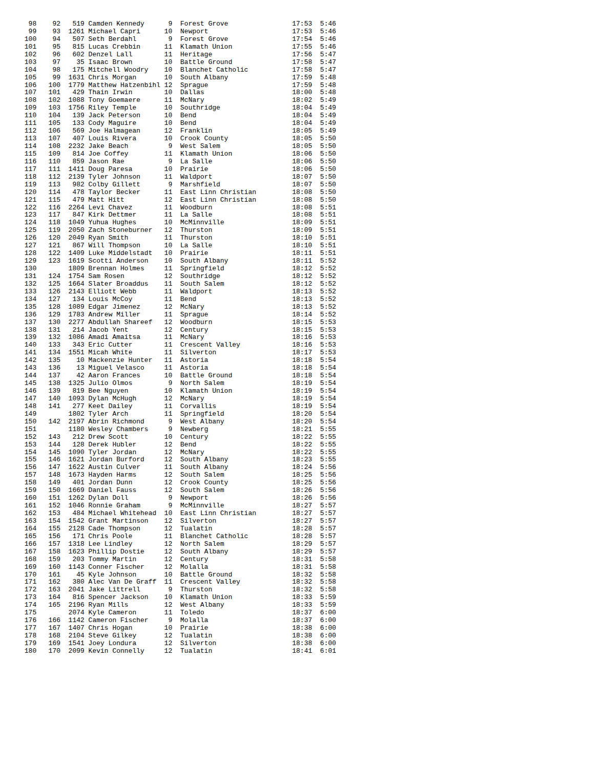98    92   519 Camden Kennedy      9  Forest Grove                17:53  5:46
  99    93  1261 Michael Capri      10  Newport                     17:53  5:46
 100    94   507 Seth Berdahl        9  Forest Grove                17:54  5:46
 101    95   815 Lucas Crebbin      11  Klamath Union               17:55  5:46
 102    96   602 Denzel Lall        11  Heritage                    17:56  5:47
 103    97    35 Isaac Brown        10  Battle Ground               17:58  5:47
 104    98   175 Mitchell Woodry    10  Blanchet Catholic           17:58  5:47
 105    99  1631 Chris Morgan       10  South Albany                17:59  5:48
 106   100  1779 Matthew Hatzenbihl 12  Sprague                     17:59  5:48
 107   101   429 Thain Irwin        10  Dallas                      18:00  5:48
 108   102  1088 Tony Goemaere      11  McNary                      18:02  5:49
 109   103  1756 Riley Temple       10  Southridge                  18:04  5:49
 110   104   139 Jack Peterson      10  Bend                        18:04  5:49
 111   105   133 Cody Maguire       10  Bend                        18:04  5:49
 112   106   569 Joe Halmagean      12  Franklin                    18:05  5:49
 113   107   407 Louis Rivera       10  Crook County                18:05  5:50
 114   108  2232 Jake Beach          9  West Salem                  18:05  5:50
 115   109   814 Joe Coffey         11  Klamath Union               18:06  5:50
 116   110   859 Jason Rae           9  La Salle                    18:06  5:50
 117   111  1411 Doug Paresa        10  Prairie                     18:06  5:50
 118   112  2139 Tyler Johnson      11  Waldport                    18:07  5:50
 119   113   982 Colby Gillett       9  Marshfield                  18:07  5:50
 120   114   478 Taylor Becker      11  East Linn Christian         18:08  5:50
 121   115   479 Matt Hitt          12  East Linn Christian         18:08  5:50
 122   116  2264 Levi Chavez        11  Woodburn                    18:08  5:51
 123   117   847 Kirk Dettmer       11  La Salle                    18:08  5:51
 124   118  1049 Yuhua Hughes       10  McMinnville                 18:09  5:51
 125   119  2050 Zach Stoneburner   12  Thurston                    18:09  5:51
 126   120  2049 Ryan Smith         11  Thurston                    18:10  5:51
 127   121   867 Will Thompson      10  La Salle                    18:10  5:51
 128   122  1409 Luke Middelstadt   10  Prairie                     18:11  5:51
 129   123  1619 Scotti Anderson    10  South Albany                18:11  5:52
 130        1809 Brennan Holmes     11  Springfield                 18:12  5:52
 131   124  1754 Sam Rosen          12  Southridge                  18:12  5:52
 132   125  1664 Slater Broaddus    11  South Salem                 18:12  5:52
 133   126  2143 Elliott Webb       11  Waldport                    18:13  5:52
 134   127   134 Louis McCoy        11  Bend                        18:13  5:52
 135   128  1089 Edgar Jimenez      12  McNary                      18:13  5:52
 136   129  1783 Andrew Miller      11  Sprague                     18:14  5:52
 137   130  2277 Abdullah Shareef   12  Woodburn                    18:15  5:53
 138   131   214 Jacob Yent         12  Century                     18:15  5:53
 139   132  1086 Amadi Amaitsa      11  McNary                      18:16  5:53
 140   133   343 Eric Cutter        11  Crescent Valley             18:16  5:53
 141   134  1551 Micah White        11  Silverton                   18:17  5:53
 142   135    10 Mackenzie Hunter   11  Astoria                     18:18  5:54
 143   136    13 Miguel Velasco     11  Astoria                     18:18  5:54
 144   137    42 Aaron Frances      10  Battle Ground               18:18  5:54
 145   138  1325 Julio Olmos         9  North Salem                 18:19  5:54
 146   139   819 Bee Nguyen         10  Klamath Union               18:19  5:54
 147   140  1093 Dylan McHugh       12  McNary                      18:19  5:54
 148   141   277 Keet Dailey        11  Corvallis                   18:19  5:54
 149        1802 Tyler Arch         11  Springfield                 18:20  5:54
 150   142  2197 Abrin Richmond      9  West Albany                 18:20  5:54
 151        1180 Wesley Chambers     9  Newberg                     18:21  5:55
 152   143   212 Drew Scott         10  Century                     18:22  5:55
 153   144   128 Derek Hubler       12  Bend                        18:22  5:55
 154   145  1090 Tyler Jordan       12  McNary                      18:22  5:55
 155   146  1621 Jordan Burford     12  South Albany                18:23  5:55
 156   147  1622 Austin Culver      11  South Albany                18:24  5:56
 157   148  1673 Hayden Harms       12  South Salem                 18:25  5:56
 158   149   401 Jordan Dunn        12  Crook County                18:25  5:56
 159   150  1669 Daniel Fauss       12  South Salem                 18:26  5:56
 160   151  1262 Dylan Doll          9  Newport                     18:26  5:56
 161   152  1046 Ronnie Graham       9  McMinnville                 18:27  5:57
 162   153   484 Michael Whitehead  10  East Linn Christian         18:27  5:57
 163   154  1542 Grant Martinson    12  Silverton                   18:27  5:57
 164   155  2128 Cade Thompson      12  Tualatin                    18:28  5:57
 165   156   171 Chris Poole        11  Blanchet Catholic           18:28  5:57
 166   157  1318 Lee Lindley        12  North Salem                 18:29  5:57
 167   158  1623 Phillip Dostie     12  South Albany                18:29  5:57
 168   159   203 Tommy Martin       12  Century                     18:31  5:58
 169   160  1143 Conner Fischer     12  Molalla                     18:31  5:58
 170   161    45 Kyle Johnson       10  Battle Ground               18:32  5:58
 171   162   380 Alec Van De Graff  11  Crescent Valley             18:32  5:58
 172   163  2041 Jake Littrell       9  Thurston                    18:32  5:58
 173   164   816 Spencer Jackson    10  Klamath Union               18:33  5:59
 174   165  2196 Ryan Mills         12  West Albany                 18:33  5:59
 175        2074 Kyle Cameron       11  Toledo                      18:37  6:00
 176   166  1142 Cameron Fischer     9  Molalla                     18:37  6:00
 177   167  1407 Chris Hogan        10  Prairie                     18:38  6:00
 178   168  2104 Steve Gilkey       12  Tualatin                    18:38  6:00
 179   169  1541 Joey Londura       12  Silverton                   18:38  6:00
 180   170  2099 Kevin Connelly     12  Tualatin                    18:41  6:01